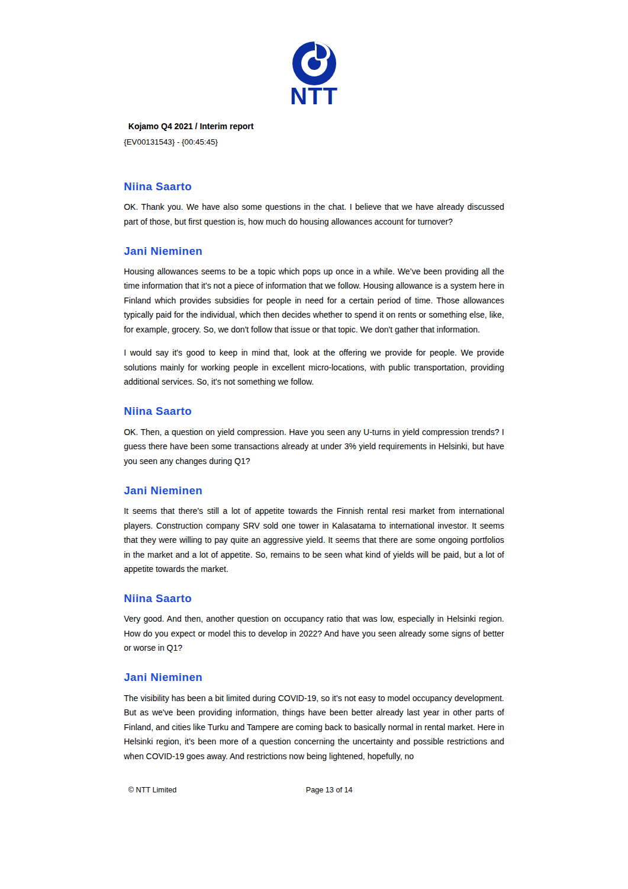NTT
Kojamo Q4 2021 / Interim report
{EV00131543} - {00:45:45}
Niina Saarto
OK. Thank you. We have also some questions in the chat. I believe that we have already discussed part of those, but first question is, how much do housing allowances account for turnover?
Jani Nieminen
Housing allowances seems to be a topic which pops up once in a while. We’ve been providing all the time information that it's not a piece of information that we follow. Housing allowance is a system here in Finland which provides subsidies for people in need for a certain period of time. Those allowances typically paid for the individual, which then decides whether to spend it on rents or something else, like, for example, grocery. So, we don't follow that issue or that topic. We don't gather that information.
I would say it's good to keep in mind that, look at the offering we provide for people. We provide solutions mainly for working people in excellent micro-locations, with public transportation, providing additional services. So, it's not something we follow.
Niina Saarto
OK. Then, a question on yield compression. Have you seen any U-turns in yield compression trends? I guess there have been some transactions already at under 3% yield requirements in Helsinki, but have you seen any changes during Q1?
Jani Nieminen
It seems that there's still a lot of appetite towards the Finnish rental resi market from international players. Construction company SRV sold one tower in Kalasatama to international investor. It seems that they were willing to pay quite an aggressive yield. It seems that there are some ongoing portfolios in the market and a lot of appetite. So, remains to be seen what kind of yields will be paid, but a lot of appetite towards the market.
Niina Saarto
Very good. And then, another question on occupancy ratio that was low, especially in Helsinki region. How do you expect or model this to develop in 2022? And have you seen already some signs of better or worse in Q1?
Jani Nieminen
The visibility has been a bit limited during COVID-19, so it's not easy to model occupancy development. But as we've been providing information, things have been better already last year in other parts of Finland, and cities like Turku and Tampere are coming back to basically normal in rental market. Here in Helsinki region, it’s been more of a question concerning the uncertainty and possible restrictions and when COVID-19 goes away. And restrictions now being lightened, hopefully, no
© NTT Limited
Page 13 of 14